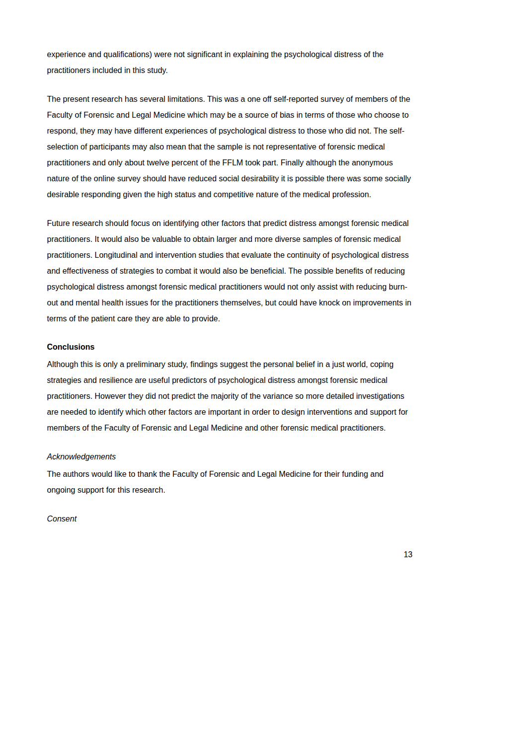experience and qualifications) were not significant in explaining the psychological distress of the practitioners included in this study.
The present research has several limitations. This was a one off self-reported survey of members of the Faculty of Forensic and Legal Medicine which may be a source of bias in terms of those who choose to respond, they may have different experiences of psychological distress to those who did not. The self-selection of participants may also mean that the sample is not representative of forensic medical practitioners and only about twelve percent of the FFLM took part. Finally although the anonymous nature of the online survey should have reduced social desirability it is possible there was some socially desirable responding given the high status and competitive nature of the medical profession.
Future research should focus on identifying other factors that predict distress amongst forensic medical practitioners. It would also be valuable to obtain larger and more diverse samples of forensic medical practitioners. Longitudinal and intervention studies that evaluate the continuity of psychological distress and effectiveness of strategies to combat it would also be beneficial. The possible benefits of reducing psychological distress amongst forensic medical practitioners would not only assist with reducing burn-out and mental health issues for the practitioners themselves, but could have knock on improvements in terms of the patient care they are able to provide.
Conclusions
Although this is only a preliminary study, findings suggest the personal belief in a just world, coping strategies and resilience are useful predictors of psychological distress amongst forensic medical practitioners. However they did not predict the majority of the variance so more detailed investigations are needed to identify which other factors are important in order to design interventions and support for members of the Faculty of Forensic and Legal Medicine and other forensic medical practitioners.
Acknowledgements
The authors would like to thank the Faculty of Forensic and Legal Medicine for their funding and ongoing support for this research.
Consent
13